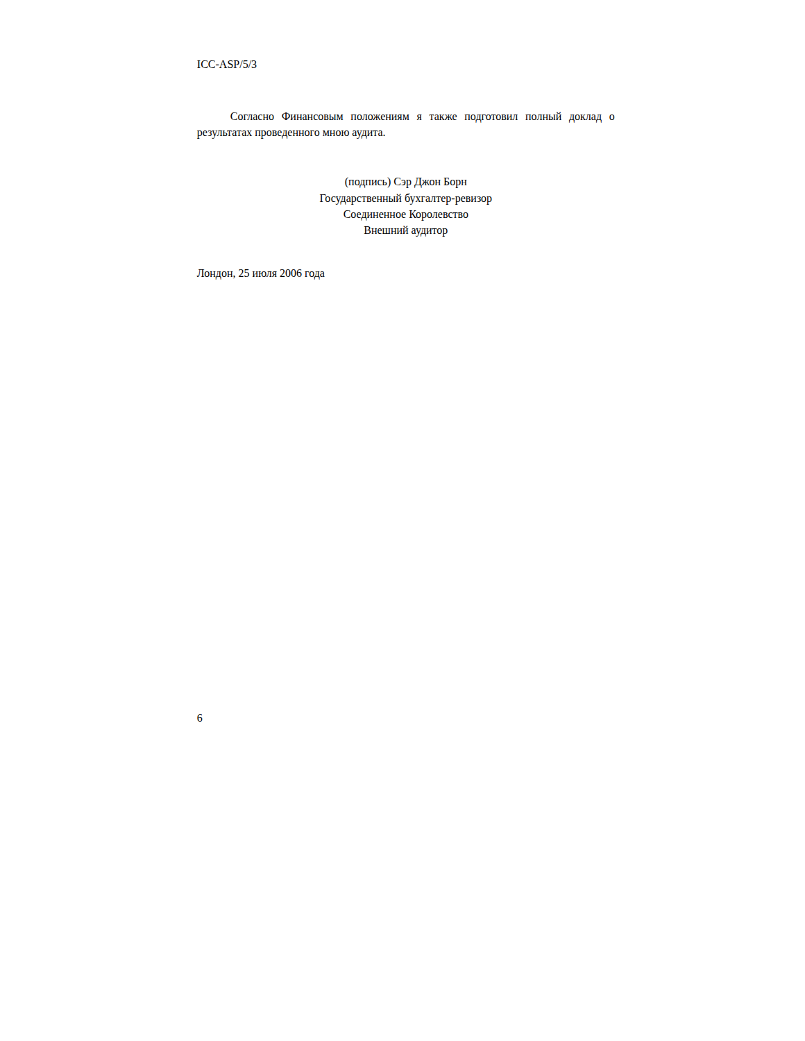ICC-ASP/5/3
Согласно Финансовым положениям я также подготовил полный доклад о результатах проведенного мною аудита.
(подпись) Сэр Джон Борн
Государственный бухгалтер-ревизор
Соединенное Королевство
Внешний аудитор
Лондон, 25 июля 2006 года
6